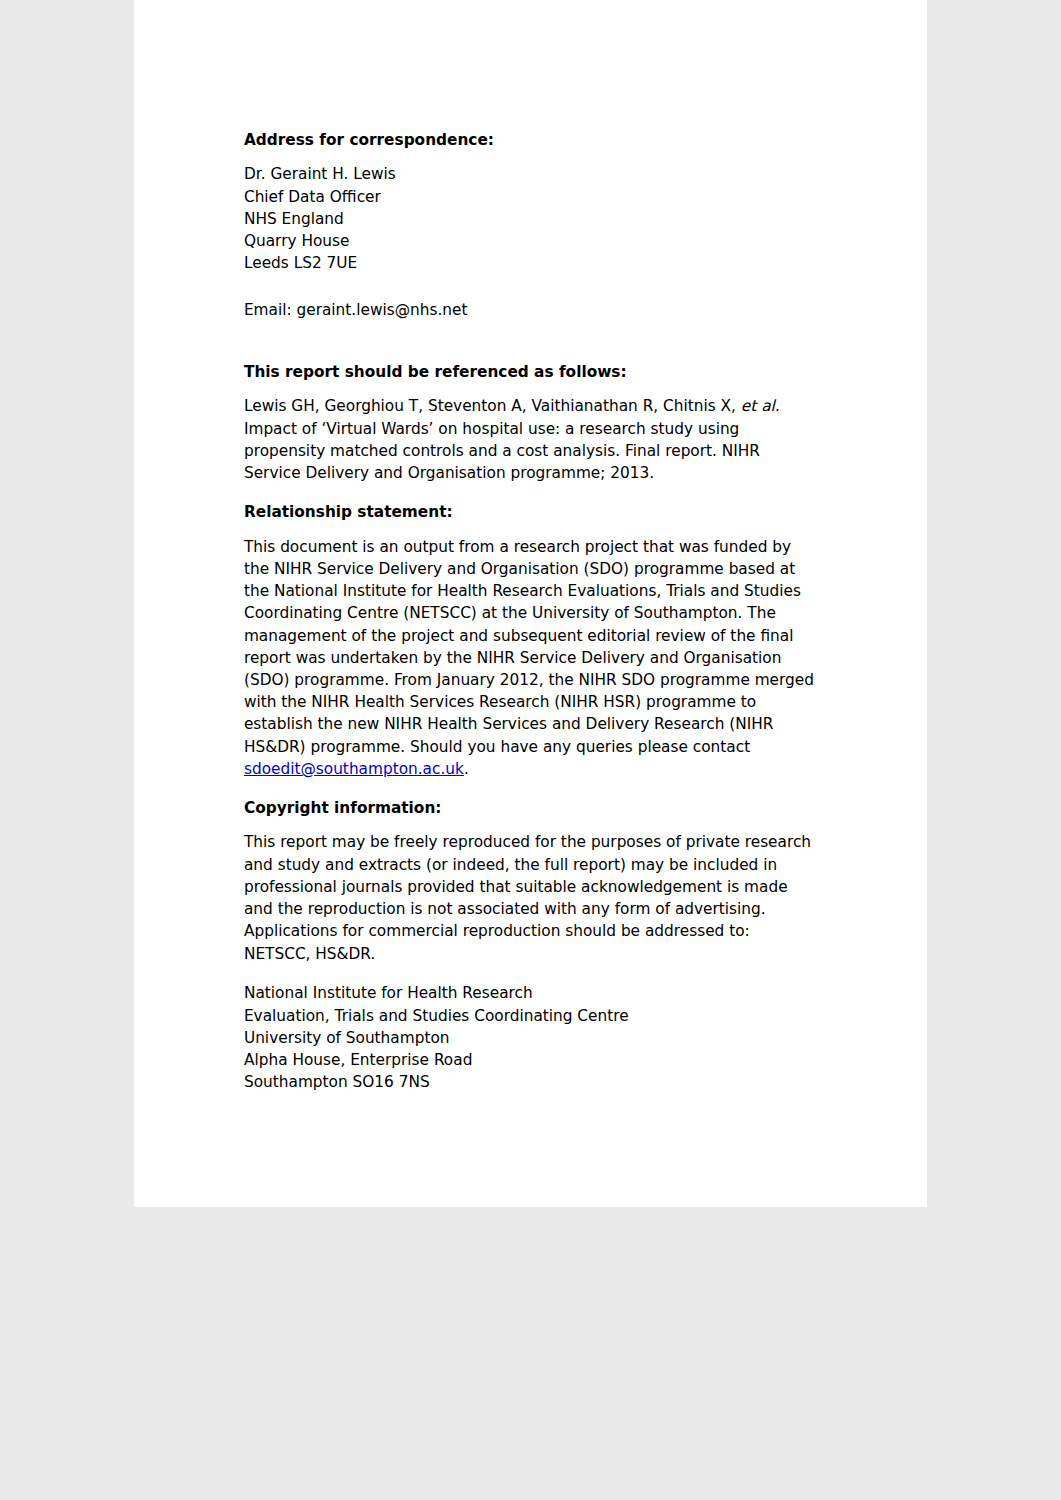Address for correspondence:
Dr. Geraint H. Lewis Chief Data Officer NHS England Quarry House Leeds LS2 7UE
Email: geraint.lewis@nhs.net
This report should be referenced as follows:
Lewis GH, Georghiou T, Steventon A, Vaithianathan R, Chitnis X, et al. Impact of ‘Virtual Wards’ on hospital use: a research study using propensity matched controls and a cost analysis. Final report. NIHR Service Delivery and Organisation programme; 2013.
Relationship statement:
This document is an output from a research project that was funded by the NIHR Service Delivery and Organisation (SDO) programme based at the National Institute for Health Research Evaluations, Trials and Studies Coordinating Centre (NETSCC) at the University of Southampton. The management of the project and subsequent editorial review of the final report was undertaken by the NIHR Service Delivery and Organisation (SDO) programme. From January 2012, the NIHR SDO programme merged with the NIHR Health Services Research (NIHR HSR) programme to establish the new NIHR Health Services and Delivery Research (NIHR HS&DR) programme. Should you have any queries please contact sdoedit@southampton.ac.uk.
Copyright information:
This report may be freely reproduced for the purposes of private research and study and extracts (or indeed, the full report) may be included in professional journals provided that suitable acknowledgement is made and the reproduction is not associated with any form of advertising. Applications for commercial reproduction should be addressed to: NETSCC, HS&DR.
National Institute for Health Research Evaluation, Trials and Studies Coordinating Centre University of Southampton Alpha House, Enterprise Road Southampton SO16 7NS